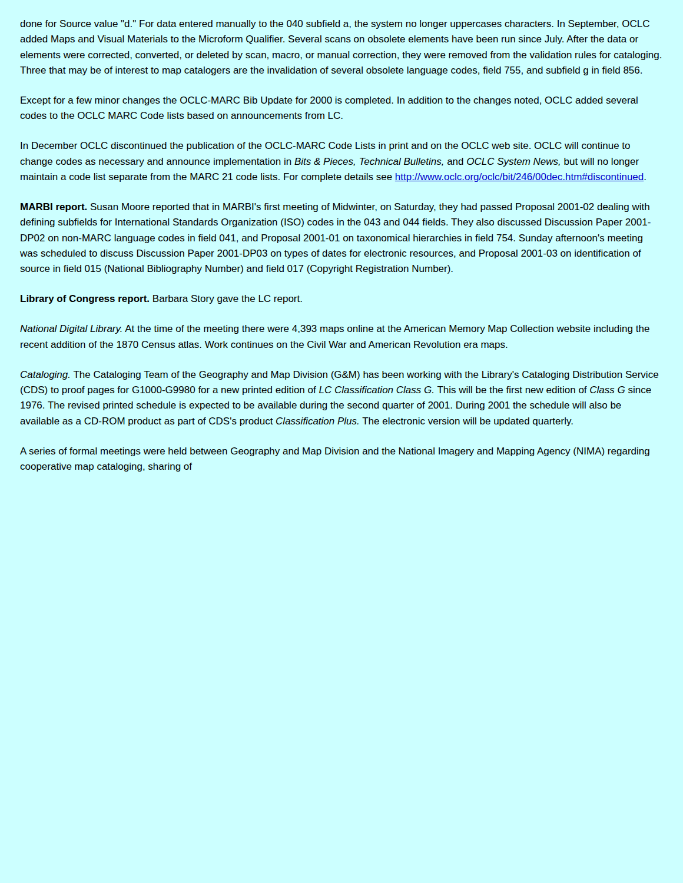done for Source value "d." For data entered manually to the 040 subfield a, the system no longer uppercases characters. In September, OCLC added Maps and Visual Materials to the Microform Qualifier. Several scans on obsolete elements have been run since July. After the data or elements were corrected, converted, or deleted by scan, macro, or manual correction, they were removed from the validation rules for cataloging. Three that may be of interest to map catalogers are the invalidation of several obsolete language codes, field 755, and subfield g in field 856.
Except for a few minor changes the OCLC-MARC Bib Update for 2000 is completed. In addition to the changes noted, OCLC added several codes to the OCLC MARC Code lists based on announcements from LC.
In December OCLC discontinued the publication of the OCLC-MARC Code Lists in print and on the OCLC web site. OCLC will continue to change codes as necessary and announce implementation in Bits & Pieces, Technical Bulletins, and OCLC System News, but will no longer maintain a code list separate from the MARC 21 code lists. For complete details see http://www.oclc.org/oclc/bit/246/00dec.htm#discontinued.
MARBI report. Susan Moore reported that in MARBI's first meeting of Midwinter, on Saturday, they had passed Proposal 2001-02 dealing with defining subfields for International Standards Organization (ISO) codes in the 043 and 044 fields. They also discussed Discussion Paper 2001-DP02 on non-MARC language codes in field 041, and Proposal 2001-01 on taxonomical hierarchies in field 754. Sunday afternoon's meeting was scheduled to discuss Discussion Paper 2001-DP03 on types of dates for electronic resources, and Proposal 2001-03 on identification of source in field 015 (National Bibliography Number) and field 017 (Copyright Registration Number).
Library of Congress report. Barbara Story gave the LC report.
National Digital Library. At the time of the meeting there were 4,393 maps online at the American Memory Map Collection website including the recent addition of the 1870 Census atlas. Work continues on the Civil War and American Revolution era maps.
Cataloging. The Cataloging Team of the Geography and Map Division (G&M) has been working with the Library's Cataloging Distribution Service (CDS) to proof pages for G1000-G9980 for a new printed edition of LC Classification Class G. This will be the first new edition of Class G since 1976. The revised printed schedule is expected to be available during the second quarter of 2001. During 2001 the schedule will also be available as a CD-ROM product as part of CDS's product Classification Plus. The electronic version will be updated quarterly.
A series of formal meetings were held between Geography and Map Division and the National Imagery and Mapping Agency (NIMA) regarding cooperative map cataloging, sharing of